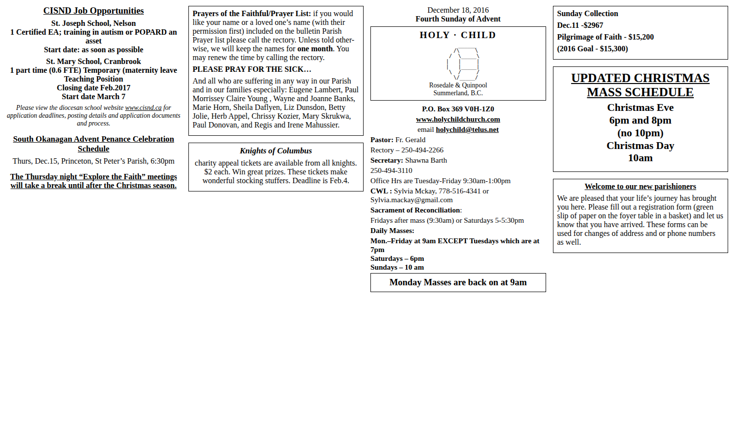CISND Job Opportunities
St. Joseph School, Nelson
1 Certified EA; training in autism or POPARD an asset
Start date: as soon as possible
St. Mary School, Cranbrook
1 part time (0.6 FTE) Temporary (maternity leave Teaching Position
Closing date Feb.2017
Start date March 7
Please view the diocesan school website www.cisnd.ca for application deadlines, posting details and application documents and process.
South Okanagan Advent Penance Celebration Schedule
Thurs, Dec.15, Princeton, St Peter’s Parish, 6:30pm
The Thursday night “Explore the Faith” meetings will take a break until after the Christmas season.
Prayers of the Faithful/Prayer List: if you would like your name or a loved one’s name (with their permission first) included on the bulletin Parish Prayer list please call the rectory. Unless told other- wise, we will keep the names for one month. You may renew the time by calling the rectory.
PLEASE PRAY FOR THE SICK…
And all who are suffering in any way in our Parish and in our families especially: Eugene Lambert, Paul Morrissey Claire Young , Wayne and Joanne Banks, Marie Horn, Sheila Daflyen, Liz Dunsdon, Betty Jolie, Herb Appel, Chrissy Kozier, Mary Skrukwa, Paul Donovan, and Regis and Irene Mahussier.
Knights of Columbus
charity appeal tickets are available from all knights. $2 each. Win great prizes. These tickets make wonderful stocking stuffers. Deadline is Feb.4.
December 18, 2016
Fourth Sunday of Advent
HOLY · CHILD
______ /\ \ / \_____\ | | | | |_____| \ / / \/_____/
Rosedale & Quinpool
Summerland, B.C.
P.O. Box 369 V0H-1Z0
www.holychildchurch.com
email holychild@telus.net
Pastor: Fr. Gerald
Rectory – 250-494-2266
Secretary: Shawna Barth
250-494-3110
Office Hrs are Tuesday-Friday 9:30am-1:00pm
CWL : Sylvia Mckay, 778-516-4341 or Sylvia.mackay@gmail.com
Sacrament of Reconciliation:
Fridays after mass (9:30am) or Saturdays 5-5:30pm
Daily Masses:
Mon.–Friday at 9am EXCEPT Tuesdays which are at 7pm
Saturdays – 6pm
Sundays – 10 am
Monday Masses are back on at 9am
Sunday Collection
Dec.11 -$2967
Pilgrimage of Faith - $15,200
(2016 Goal - $15,300)
UPDATED CHRISTMAS MASS SCHEDULE
Christmas Eve
6pm and 8pm
(no 10pm)
Christmas Day
10am
Welcome to our new parishioners
We are pleased that your life’s journey has brought you here. Please fill out a registration form (green slip of paper on the foyer table in a basket) and let us know that you have arrived. These forms can be used for changes of address and or phone numbers as well.